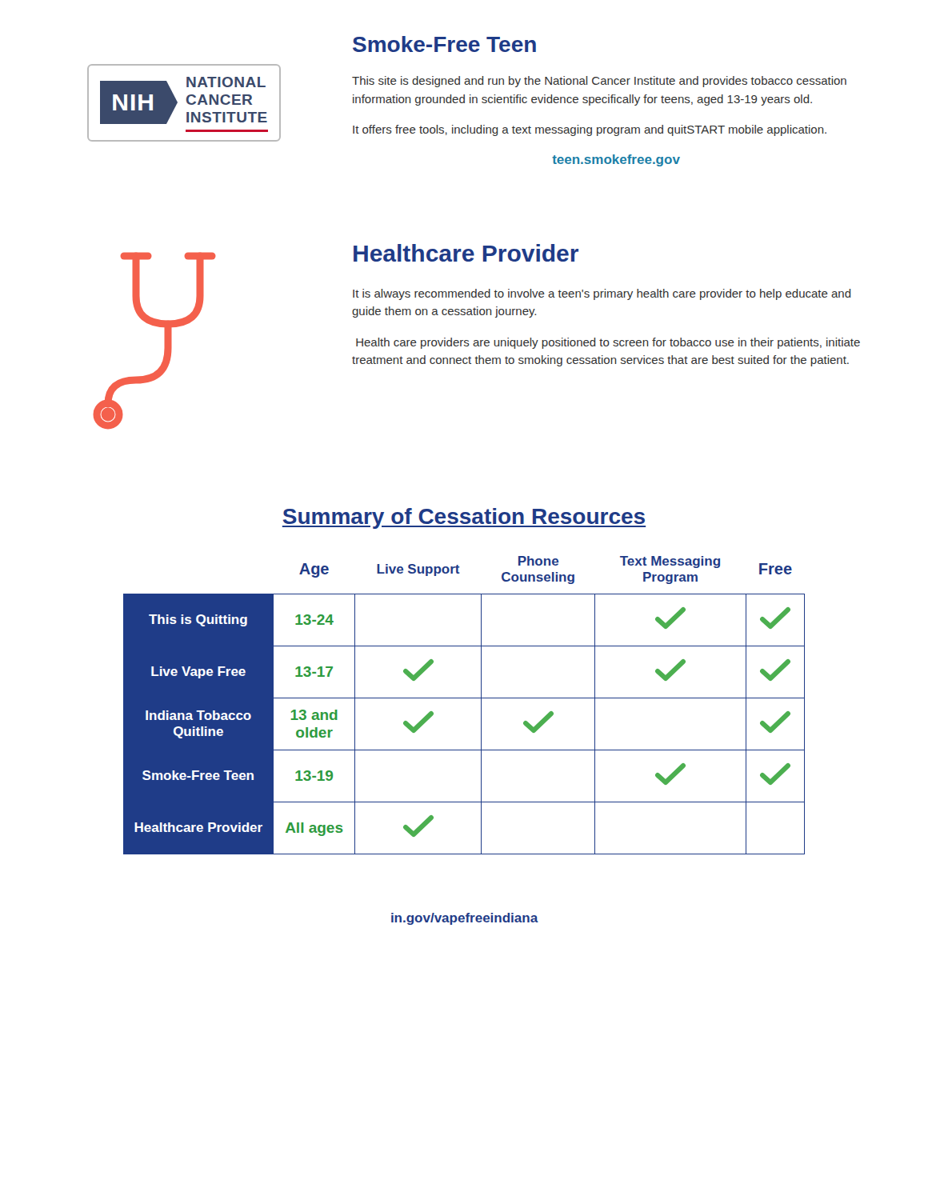NIH
NATIONAL
CANCER
INSTITUTE
Smoke-Free Teen
This site is designed and run by the National Cancer Institute and provides tobacco cessation information grounded in scientific evidence specifically for teens, aged 13-19 years old.
It offers free tools, including a text messaging program and quitSTART mobile application.
teen.smokefree.gov
Healthcare Provider
It is always recommended to involve a teen's primary health care provider to help educate and guide them on a cessation journey.
Health care providers are uniquely positioned to screen for tobacco use in their patients, initiate treatment and connect them to smoking cessation services that are best suited for the patient.
Summary of Cessation Resources
| | Age | Live Support | Phone Counseling | Text Messaging Program | Free |
| --- | --- | --- | --- | --- | --- |
| This is Quitting | 13-24 | | | | |
| Live Vape Free | 13-17 | | | | |
| Indiana Tobacco Quitline | 13 and older | | | | |
| Smoke-Free Teen | 13-19 | | | | |
| Healthcare Provider | All ages | | | | |
in.gov/vapefreeindiana